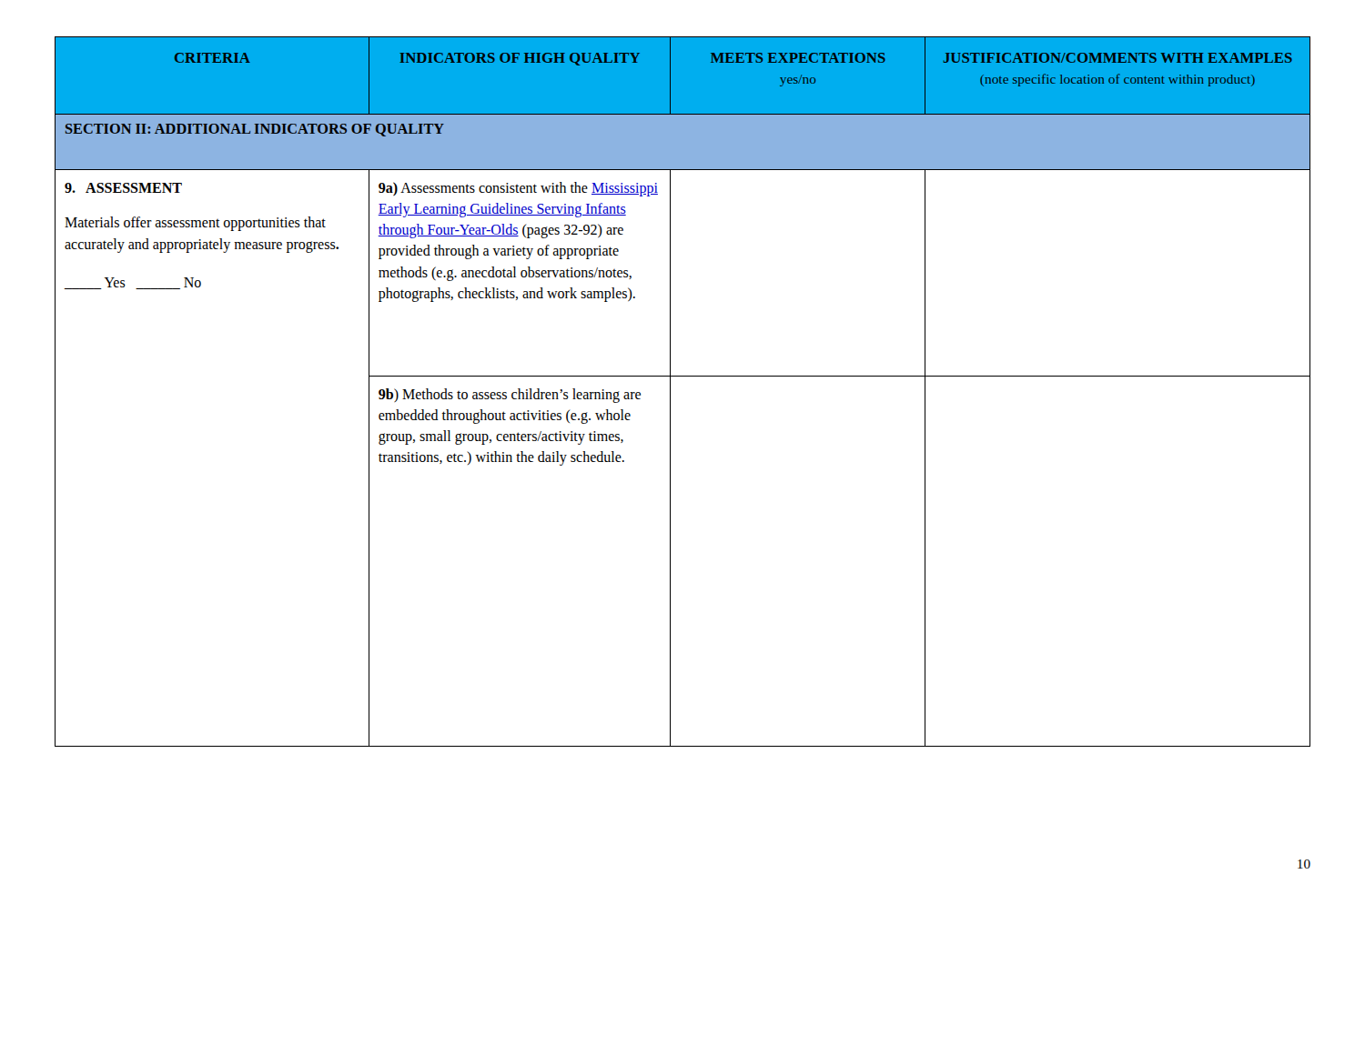| CRITERIA | INDICATORS OF HIGH QUALITY | MEETS EXPECTATIONS yes/no | JUSTIFICATION/COMMENTS WITH EXAMPLES (note specific location of content within product) |
| --- | --- | --- | --- |
| SECTION II: ADDITIONAL INDICATORS OF QUALITY |
| 9. ASSESSMENT Materials offer assessment opportunities that accurately and appropriately measure progress . _____ Yes ______ No | 9a) Assessments consistent with the Mississippi Early Learning Guidelines Serving Infants through Four-Year-Olds (pages 32-92) are provided through a variety of appropriate methods (e.g. anecdotal observations/notes, photographs, checklists, and work samples). | | |
| 9b ) Methods to assess children’s learning are embedded throughout activities (e.g. whole group, small group, centers/activity times, transitions, etc.) within the daily schedule. | | |
10